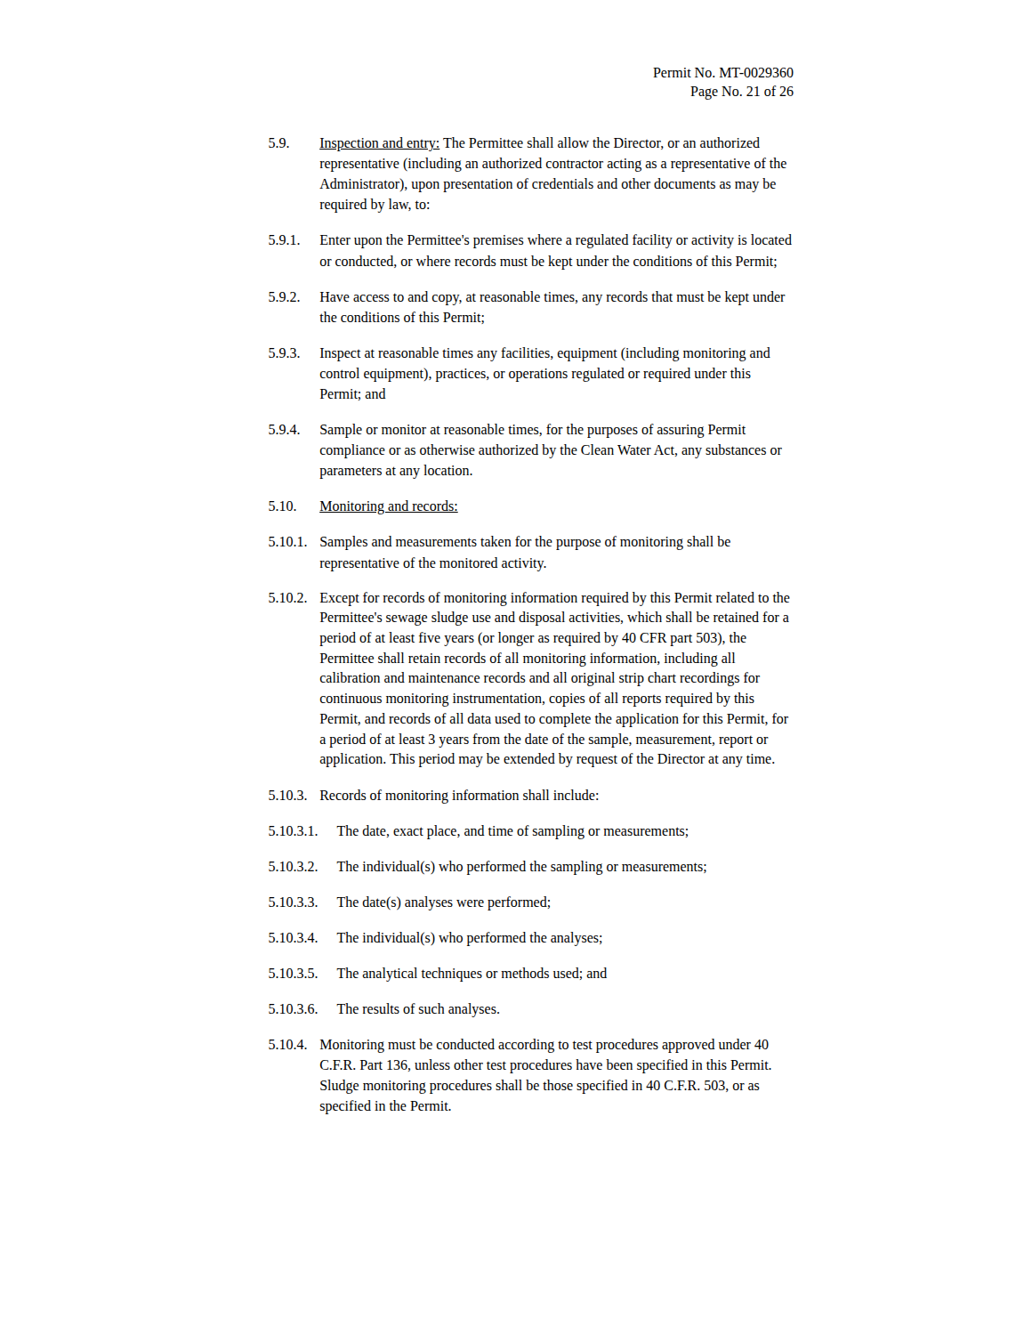Permit No. MT-0029360
Page No. 21 of 26
5.9.
Inspection and entry: The Permittee shall allow the Director, or an authorized representative (including an authorized contractor acting as a representative of the Administrator), upon presentation of credentials and other documents as may be required by law, to:
5.9.1.
Enter upon the Permittee's premises where a regulated facility or activity is located or conducted, or where records must be kept under the conditions of this Permit;
5.9.2.
Have access to and copy, at reasonable times, any records that must be kept under the conditions of this Permit;
5.9.3.
Inspect at reasonable times any facilities, equipment (including monitoring and control equipment), practices, or operations regulated or required under this Permit; and
5.9.4.
Sample or monitor at reasonable times, for the purposes of assuring Permit compliance or as otherwise authorized by the Clean Water Act, any substances or parameters at any location.
5.10.
Monitoring and records:
5.10.1.
Samples and measurements taken for the purpose of monitoring shall be representative of the monitored activity.
5.10.2.
Except for records of monitoring information required by this Permit related to the Permittee's sewage sludge use and disposal activities, which shall be retained for a period of at least five years (or longer as required by 40 CFR part 503), the Permittee shall retain records of all monitoring information, including all calibration and maintenance records and all original strip chart recordings for continuous monitoring instrumentation, copies of all reports required by this Permit, and records of all data used to complete the application for this Permit, for a period of at least 3 years from the date of the sample, measurement, report or application. This period may be extended by request of the Director at any time.
5.10.3.
Records of monitoring information shall include:
5.10.3.1.
The date, exact place, and time of sampling or measurements;
5.10.3.2.
The individual(s) who performed the sampling or measurements;
5.10.3.3.
The date(s) analyses were performed;
5.10.3.4.
The individual(s) who performed the analyses;
5.10.3.5.
The analytical techniques or methods used; and
5.10.3.6.
The results of such analyses.
5.10.4.
Monitoring must be conducted according to test procedures approved under 40 C.F.R. Part 136, unless other test procedures have been specified in this Permit. Sludge monitoring procedures shall be those specified in 40 C.F.R. 503, or as specified in the Permit.